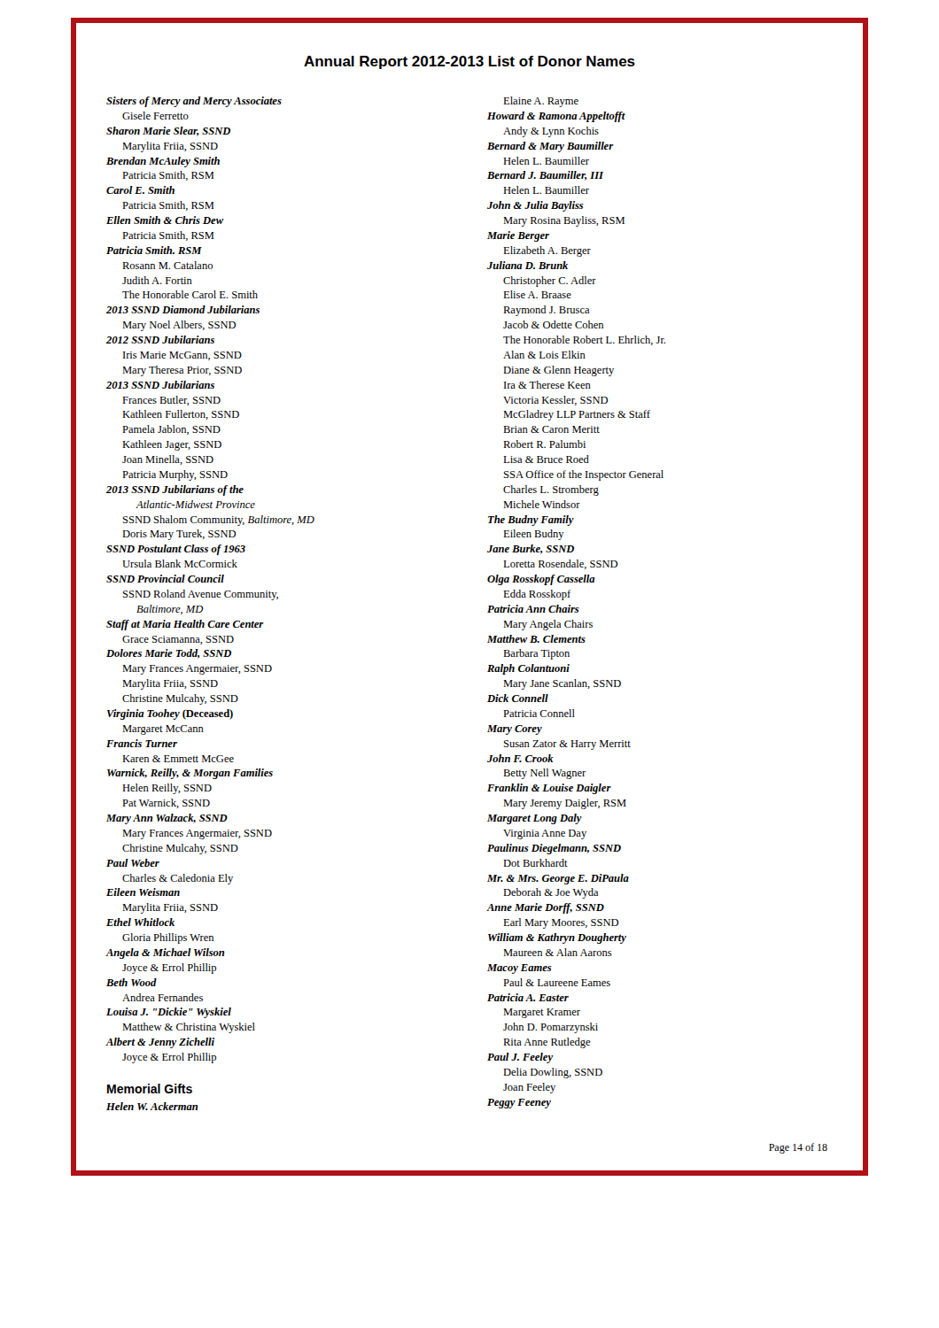Annual Report 2012-2013 List of Donor Names
Sisters of Mercy and Mercy Associates
Gisele Ferretto
Sharon Marie Slear, SSND
Marylita Friia, SSND
Brendan McAuley Smith
Patricia Smith, RSM
Carol E. Smith
Patricia Smith, RSM
Ellen Smith & Chris Dew
Patricia Smith, RSM
Patricia Smith. RSM
Rosann M. Catalano
Judith A. Fortin
The Honorable Carol E. Smith
2013 SSND Diamond Jubilarians
Mary Noel Albers, SSND
2012 SSND Jubilarians
Iris Marie McGann, SSND
Mary Theresa Prior, SSND
2013 SSND Jubilarians
Frances Butler, SSND
Kathleen Fullerton, SSND
Pamela Jablon, SSND
Kathleen Jager, SSND
Joan Minella, SSND
Patricia Murphy, SSND
2013 SSND Jubilarians of the
Atlantic-Midwest Province
SSND Shalom Community, Baltimore, MD
Doris Mary Turek, SSND
SSND Postulant Class of 1963
Ursula Blank McCormick
SSND Provincial Council
SSND Roland Avenue Community,
Baltimore, MD
Staff at Maria Health Care Center
Grace Sciamanna, SSND
Dolores Marie Todd, SSND
Mary Frances Angermaier, SSND
Marylita Friia, SSND
Christine Mulcahy, SSND
Virginia Toohey (Deceased)
Margaret McCann
Francis Turner
Karen & Emmett McGee
Warnick, Reilly, & Morgan Families
Helen Reilly, SSND
Pat Warnick, SSND
Mary Ann Walzack, SSND
Mary Frances Angermaier, SSND
Christine Mulcahy, SSND
Paul Weber
Charles & Caledonia Ely
Eileen Weisman
Marylita Friia, SSND
Ethel Whitlock
Gloria Phillips Wren
Angela & Michael Wilson
Joyce & Errol Phillip
Beth Wood
Andrea Fernandes
Louisa J. "Dickie" Wyskiel
Matthew & Christina Wyskiel
Albert & Jenny Zichelli
Joyce & Errol Phillip
Memorial Gifts
Helen W. Ackerman
Elaine A. Rayme
Howard & Ramona Appeltofft
Andy & Lynn Kochis
Bernard & Mary Baumiller
Helen L. Baumiller
Bernard J. Baumiller, III
Helen L. Baumiller
John & Julia Bayliss
Mary Rosina Bayliss, RSM
Marie Berger
Elizabeth A. Berger
Juliana D. Brunk
Christopher C. Adler
Elise A. Braase
Raymond J. Brusca
Jacob & Odette Cohen
The Honorable Robert L. Ehrlich, Jr.
Alan & Lois Elkin
Diane & Glenn Heagerty
Ira & Therese Keen
Victoria Kessler, SSND
McGladrey LLP Partners & Staff
Brian & Caron Meritt
Robert R. Palumbi
Lisa & Bruce Roed
SSA Office of the Inspector General
Charles L. Stromberg
Michele Windsor
The Budny Family
Eileen Budny
Jane Burke, SSND
Loretta Rosendale, SSND
Olga Rosskopf Cassella
Edda Rosskopf
Patricia Ann Chairs
Mary Angela Chairs
Matthew B. Clements
Barbara Tipton
Ralph Colantuoni
Mary Jane Scanlan, SSND
Dick Connell
Patricia Connell
Mary Corey
Susan Zator & Harry Merritt
John F. Crook
Betty Nell Wagner
Franklin & Louise Daigler
Mary Jeremy Daigler, RSM
Margaret Long Daly
Virginia Anne Day
Paulinus Diegelmann, SSND
Dot Burkhardt
Mr. & Mrs. George E. DiPaula
Deborah & Joe Wyda
Anne Marie Dorff, SSND
Earl Mary Moores, SSND
William & Kathryn Dougherty
Maureen & Alan Aarons
Macoy Eames
Paul & Laureene Eames
Patricia A. Easter
Margaret Kramer
John D. Pomarzynski
Rita Anne Rutledge
Paul J. Feeley
Delia Dowling, SSND
Joan Feeley
Peggy Feeney
Page 14 of 18